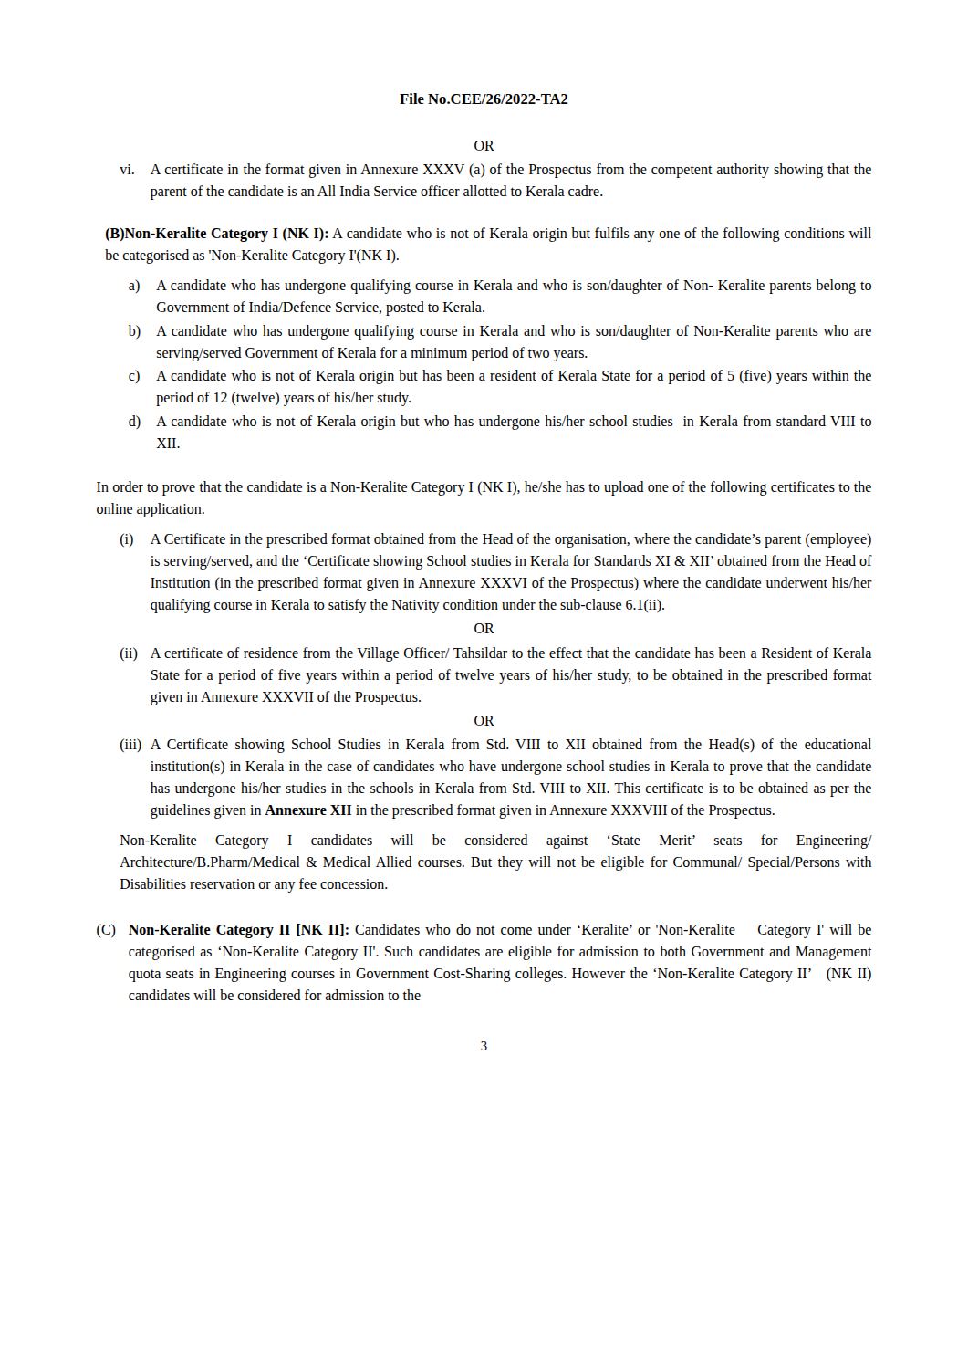File No.CEE/26/2022-TA2
OR
vi.
A certificate in the format given in Annexure XXXV (a) of the Prospectus from the competent authority showing that the parent of the candidate is an All India Service officer allotted to Kerala cadre.
(B)Non-Keralite Category I (NK I): A candidate who is not of Kerala origin but fulfils any one of the following conditions will be categorised as 'Non-Keralite Category I'(NK I).
a)
A candidate who has undergone qualifying course in Kerala and who is son/daughter of Non- Keralite parents belong to Government of India/Defence Service, posted to Kerala.
b)
A candidate who has undergone qualifying course in Kerala and who is son/daughter of Non-Keralite parents who are serving/served Government of Kerala for a minimum period of two years.
c)
A candidate who is not of Kerala origin but has been a resident of Kerala State for a period of 5 (five) years within the period of 12 (twelve) years of his/her study.
d)
A candidate who is not of Kerala origin but who has undergone his/her school studies in Kerala from standard VIII to XII.
In order to prove that the candidate is a Non-Keralite Category I (NK I), he/she has to upload one of the following certificates to the online application.
(i)
A Certificate in the prescribed format obtained from the Head of the organisation, where the candidate’s parent (employee) is serving/served, and the ‘Certificate showing School studies in Kerala for Standards XI & XII’ obtained from the Head of Institution (in the prescribed format given in Annexure XXXVI of the Prospectus) where the candidate underwent his/her qualifying course in Kerala to satisfy the Nativity condition under the sub-clause 6.1(ii).
OR
(ii)
A certificate of residence from the Village Officer/ Tahsildar to the effect that the candidate has been a Resident of Kerala State for a period of five years within a period of twelve years of his/her study, to be obtained in the prescribed format given in Annexure XXXVII of the Prospectus.
OR
(iii)
A Certificate showing School Studies in Kerala from Std. VIII to XII obtained from the Head(s) of the educational institution(s) in Kerala in the case of candidates who have undergone school studies in Kerala to prove that the candidate has undergone his/her studies in the schools in Kerala from Std. VIII to XII. This certificate is to be obtained as per the guidelines given in Annexure XII in the prescribed format given in Annexure XXXVIII of the Prospectus.
Non-Keralite Category I candidates will be considered against ‘State Merit’ seats for Engineering/ Architecture/B.Pharm/Medical & Medical Allied courses. But they will not be eligible for Communal/ Special/Persons with Disabilities reservation or any fee concession.
(C)
Non-Keralite Category II [NK II]: Candidates who do not come under ‘Keralite’ or 'Non-Keralite Category I' will be categorised as ‘Non-Keralite Category II'. Such candidates are eligible for admission to both Government and Management quota seats in Engineering courses in Government Cost-Sharing colleges. However the ‘Non-Keralite Category II’ (NK II) candidates will be considered for admission to the
3